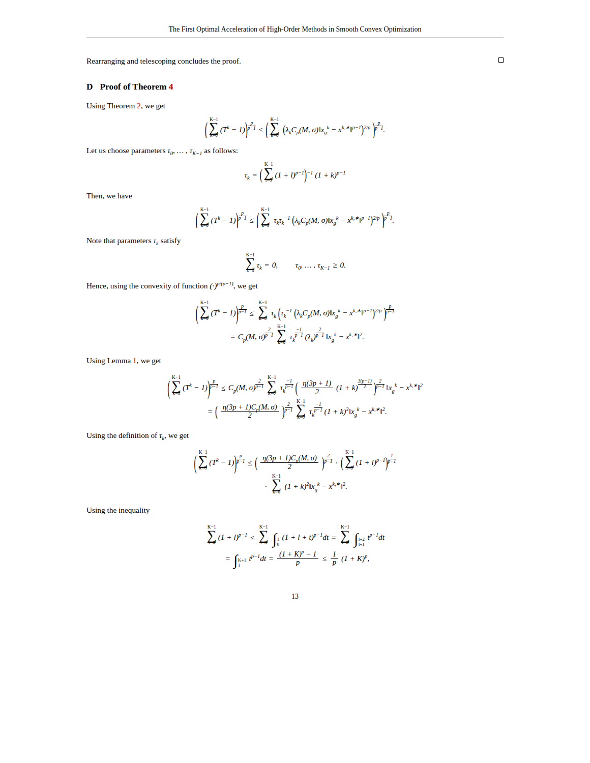The First Optimal Acceleration of High-Order Methods in Smooth Convex Optimization
Rearranging and telescoping concludes the proof.
DProof of Theorem 4
Using Theorem 2, we get
(K−1∑k=0(Tk − 1))pp−1 ≤ (K−1∑k=0 (λkCp(M, σ)‖xgk − xk,∗‖p−1)2/p )pp−1.
Let us choose parameters τ0, … , τK−1 as follows:
τk = (K−1∑l=0(1 + l)p−1)−1 (1 + k)p−1
Then, we have
(K−1∑k=0(Tk − 1))pp−1 ≤ (K−1∑k=0 τkτk−1 (λkCp(M, σ)‖xgk − xk,∗‖p−1)2/p )pp−1.
Note that parameters τk satisfy
K−1∑k=0τk = 0, τ0, … , τK−1 ≥ 0.
Hence, using the convexity of function (·)p/(p−1), we get
(K−1∑k=0(Tk − 1))pp−1 ≤ K−1∑k=0 τk (τk−1 (λkCp(M, σ)‖xgk − xk,∗‖p−1)2/p )pp−1 = Cp(M, σ)2 p−1 K−1∑k=0 τk−1 p−1 (λk)2 p−1 ‖xgk − xk,∗‖2.
Using Lemma 1, we get
(K−1∑k=0(Tk − 1))pp−1 ≤ Cp(M, σ)2 p−1 K−1∑k=0 τk−1 p−1 ( η(3p + 1) 2 (1 + k)3(p−1) 2 )2 p−1 ‖xgk − xk,∗‖2 = ( η(3p + 1)Cp(M, σ) 2 )2 p−1 K−1∑k=0 τk−1 p−1 (1 + k)3‖xgk − xk,∗‖2.
Using the definition of τk, we get
(K−1∑k=0(Tk − 1))pp−1 ≤ ( η(3p + 1)Cp(M, σ) 2 )2 p−1 · (K−1∑l=0(1 + l)p−1)1 p−1 · K−1∑k=0 (1 + k)2‖xgk − xk,∗‖2.
Using the inequality
K−1∑l=0(1 + l)p−1 ≤ K−1∑l=0 ∫10 (1 + l + t)p−1dt = K−1∑l=0 ∫l+2 l+1 tp−1dt = ∫K+11 tp−1dt = (1 + K)p − 1 p ≤ 1 p (1 + K)p,
13